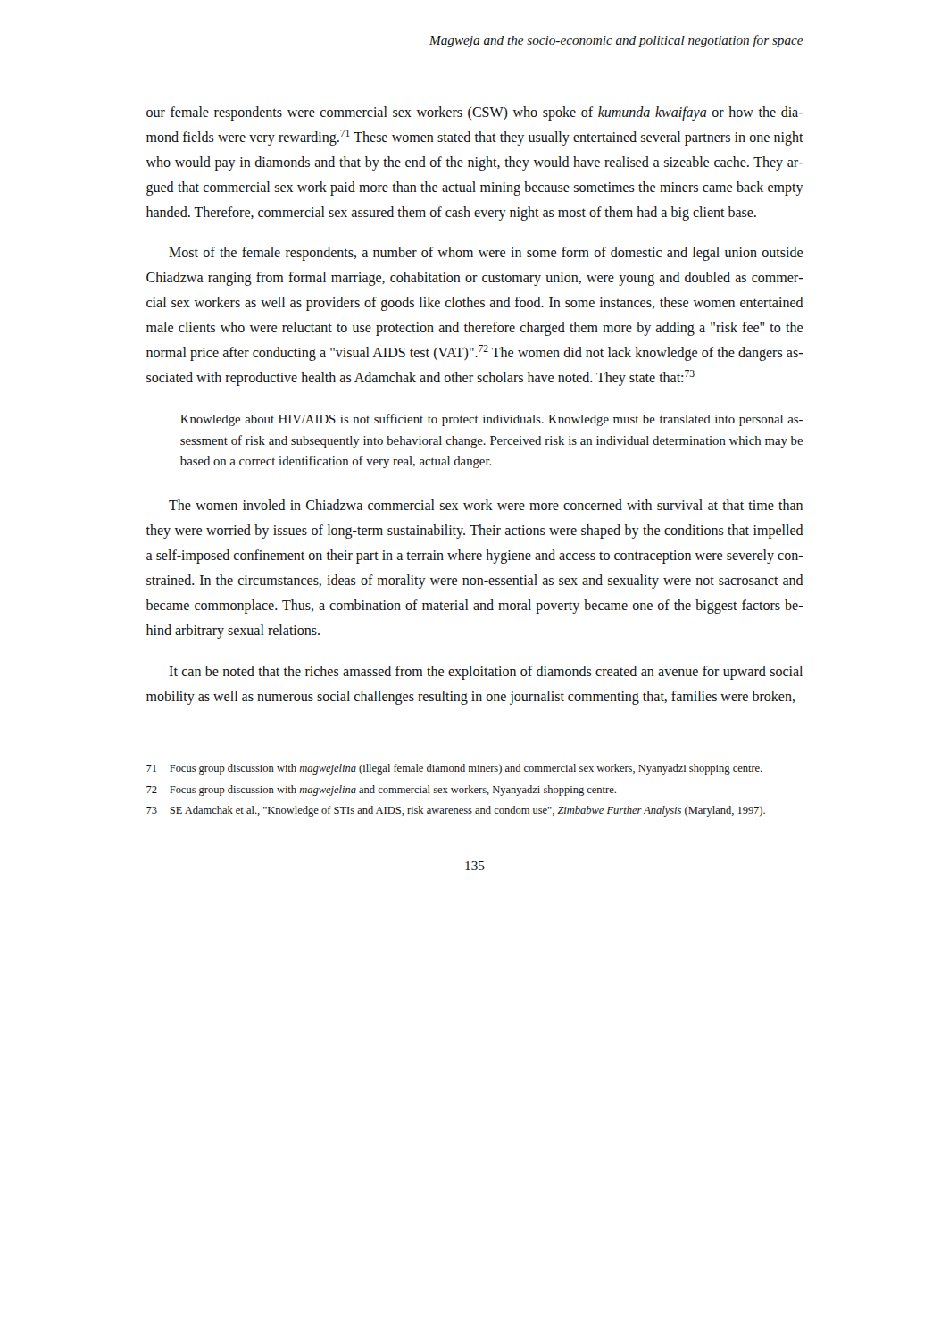Magweja and the socio-economic and political negotiation for space
our female respondents were commercial sex workers (CSW) who spoke of kumunda kwaifaya or how the diamond fields were very rewarding.71 These women stated that they usually entertained several partners in one night who would pay in diamonds and that by the end of the night, they would have realised a sizeable cache. They argued that commercial sex work paid more than the actual mining because sometimes the miners came back empty handed. Therefore, commercial sex assured them of cash every night as most of them had a big client base.
Most of the female respondents, a number of whom were in some form of domestic and legal union outside Chiadzwa ranging from formal marriage, cohabitation or customary union, were young and doubled as commercial sex workers as well as providers of goods like clothes and food. In some instances, these women entertained male clients who were reluctant to use protection and therefore charged them more by adding a "risk fee" to the normal price after conducting a "visual AIDS test (VAT)".72 The women did not lack knowledge of the dangers associated with reproductive health as Adamchak and other scholars have noted. They state that:73
Knowledge about HIV/AIDS is not sufficient to protect individuals. Knowledge must be translated into personal assessment of risk and subsequently into behavioral change. Perceived risk is an individual determination which may be based on a correct identification of very real, actual danger.
The women involed in Chiadzwa commercial sex work were more concerned with survival at that time than they were worried by issues of long-term sustainability. Their actions were shaped by the conditions that impelled a self-imposed confinement on their part in a terrain where hygiene and access to contraception were severely constrained. In the circumstances, ideas of morality were non-essential as sex and sexuality were not sacrosanct and became commonplace. Thus, a combination of material and moral poverty became one of the biggest factors behind arbitrary sexual relations.
It can be noted that the riches amassed from the exploitation of diamonds created an avenue for upward social mobility as well as numerous social challenges resulting in one journalist commenting that, families were broken,
71 Focus group discussion with magwejelina (illegal female diamond miners) and commercial sex workers, Nyanyadzi shopping centre.
72 Focus group discussion with magwejelina and commercial sex workers, Nyanyadzi shopping centre.
73 SE Adamchak et al., "Knowledge of STIs and AIDS, risk awareness and condom use", Zimbabwe Further Analysis (Maryland, 1997).
135